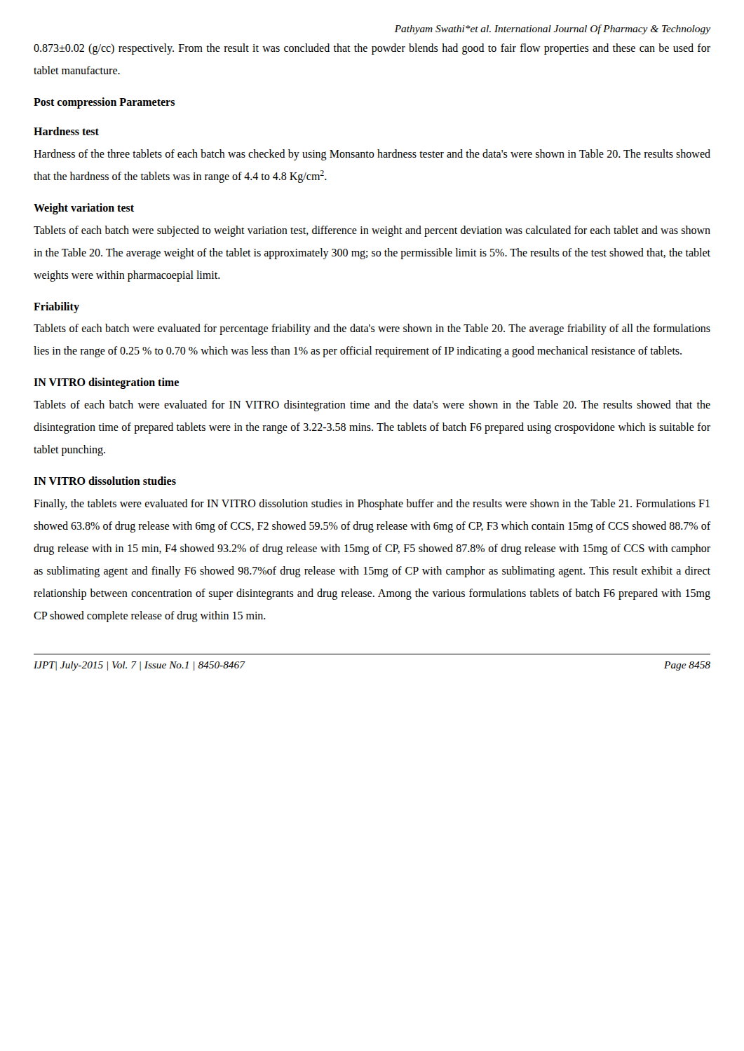Pathyam Swathi*et al. International Journal Of Pharmacy & Technology
0.873±0.02 (g/cc) respectively. From the result it was concluded that the powder blends had good to fair flow properties and these can be used for tablet manufacture.
Post compression Parameters
Hardness test
Hardness of the three tablets of each batch was checked by using Monsanto hardness tester and the data's were shown in Table 20. The results showed that the hardness of the tablets was in range of 4.4 to 4.8 Kg/cm2.
Weight variation test
Tablets of each batch were subjected to weight variation test, difference in weight and percent deviation was calculated for each tablet and was shown in the Table 20. The average weight of the tablet is approximately 300 mg; so the permissible limit is 5%. The results of the test showed that, the tablet weights were within pharmacoepial limit.
Friability
Tablets of each batch were evaluated for percentage friability and the data's were shown in the Table 20. The average friability of all the formulations lies in the range of 0.25 % to 0.70 % which was less than 1% as per official requirement of IP indicating a good mechanical resistance of tablets.
IN VITRO disintegration time
Tablets of each batch were evaluated for IN VITRO disintegration time and the data's were shown in the Table 20. The results showed that the disintegration time of prepared tablets were in the range of 3.22-3.58 mins. The tablets of batch F6 prepared using crospovidone which is suitable for tablet punching.
IN VITRO dissolution studies
Finally, the tablets were evaluated for IN VITRO dissolution studies in Phosphate buffer and the results were shown in the Table 21. Formulations F1 showed 63.8% of drug release with 6mg of CCS, F2 showed 59.5% of drug release with 6mg of CP, F3 which contain 15mg of CCS showed 88.7% of drug release with in 15 min, F4 showed 93.2% of drug release with 15mg of CP, F5 showed 87.8% of drug release with 15mg of CCS with camphor as sublimating agent and finally F6 showed 98.7%of drug release with 15mg of CP with camphor as sublimating agent. This result exhibit a direct relationship between concentration of super disintegrants and drug release. Among the various formulations tablets of batch F6 prepared with 15mg CP showed complete release of drug within 15 min.
IJPT| July-2015 | Vol. 7 | Issue No.1 | 8450-8467 Page 8458